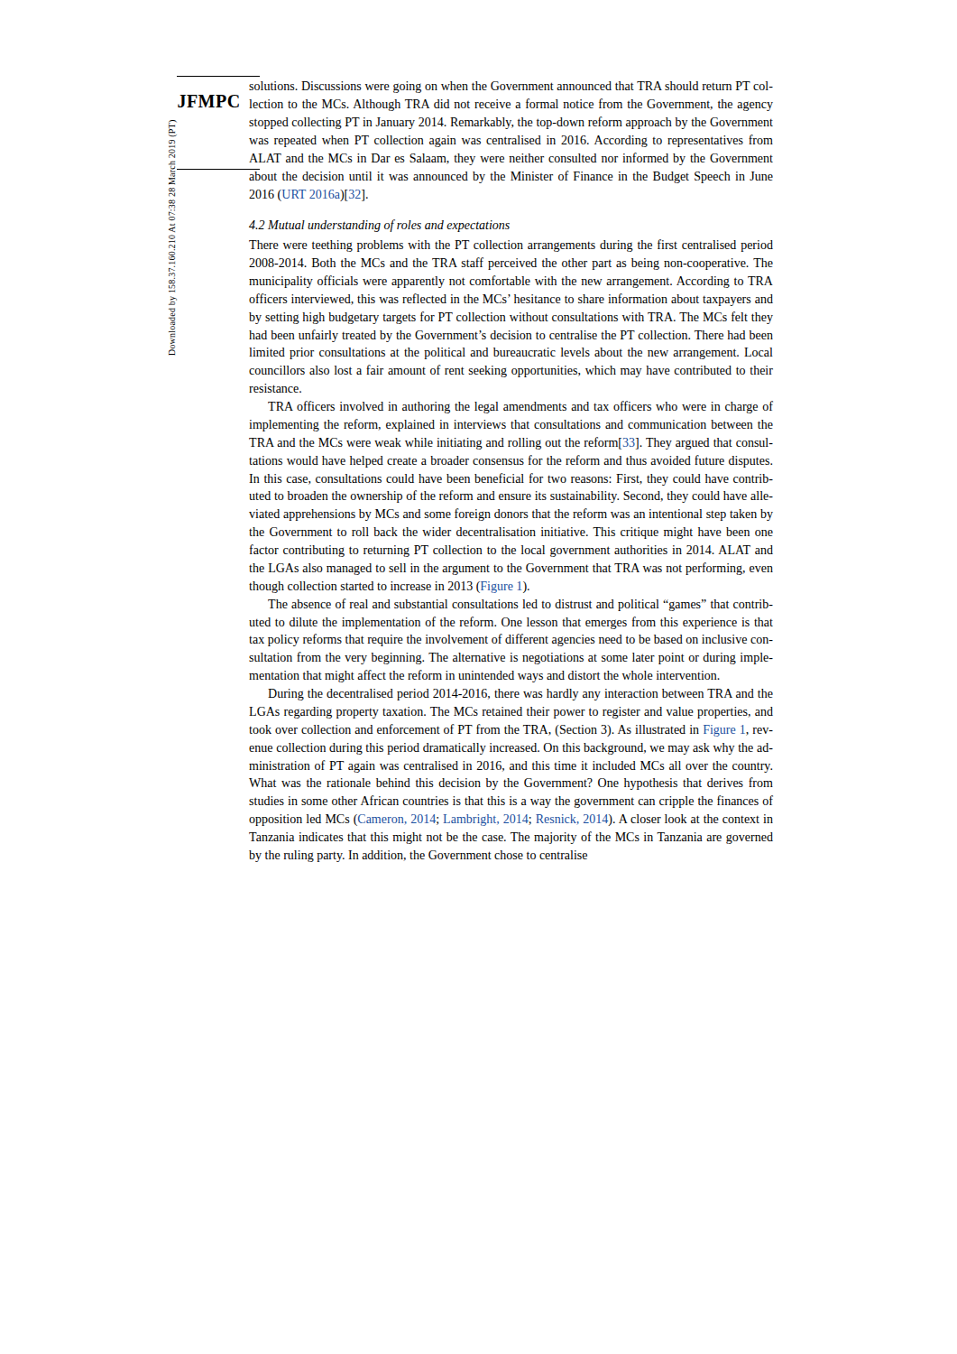JFMPC
Downloaded by 158.37.160.210 At 07:38 28 March 2019 (PT)
solutions. Discussions were going on when the Government announced that TRA should return PT collection to the MCs. Although TRA did not receive a formal notice from the Government, the agency stopped collecting PT in January 2014. Remarkably, the top-down reform approach by the Government was repeated when PT collection again was centralised in 2016. According to representatives from ALAT and the MCs in Dar es Salaam, they were neither consulted nor informed by the Government about the decision until it was announced by the Minister of Finance in the Budget Speech in June 2016 (URT 2016a)[32].
4.2 Mutual understanding of roles and expectations
There were teething problems with the PT collection arrangements during the first centralised period 2008-2014. Both the MCs and the TRA staff perceived the other part as being non-cooperative. The municipality officials were apparently not comfortable with the new arrangement. According to TRA officers interviewed, this was reflected in the MCs’ hesitance to share information about taxpayers and by setting high budgetary targets for PT collection without consultations with TRA. The MCs felt they had been unfairly treated by the Government’s decision to centralise the PT collection. There had been limited prior consultations at the political and bureaucratic levels about the new arrangement. Local councillors also lost a fair amount of rent seeking opportunities, which may have contributed to their resistance.
TRA officers involved in authoring the legal amendments and tax officers who were in charge of implementing the reform, explained in interviews that consultations and communication between the TRA and the MCs were weak while initiating and rolling out the reform[33]. They argued that consultations would have helped create a broader consensus for the reform and thus avoided future disputes. In this case, consultations could have been beneficial for two reasons: First, they could have contributed to broaden the ownership of the reform and ensure its sustainability. Second, they could have alleviated apprehensions by MCs and some foreign donors that the reform was an intentional step taken by the Government to roll back the wider decentralisation initiative. This critique might have been one factor contributing to returning PT collection to the local government authorities in 2014. ALAT and the LGAs also managed to sell in the argument to the Government that TRA was not performing, even though collection started to increase in 2013 (Figure 1).
The absence of real and substantial consultations led to distrust and political “games” that contributed to dilute the implementation of the reform. One lesson that emerges from this experience is that tax policy reforms that require the involvement of different agencies need to be based on inclusive consultation from the very beginning. The alternative is negotiations at some later point or during implementation that might affect the reform in unintended ways and distort the whole intervention.
During the decentralised period 2014-2016, there was hardly any interaction between TRA and the LGAs regarding property taxation. The MCs retained their power to register and value properties, and took over collection and enforcement of PT from the TRA, (Section 3). As illustrated in Figure 1, revenue collection during this period dramatically increased. On this background, we may ask why the administration of PT again was centralised in 2016, and this time it included MCs all over the country. What was the rationale behind this decision by the Government? One hypothesis that derives from studies in some other African countries is that this is a way the government can cripple the finances of opposition led MCs (Cameron, 2014; Lambright, 2014; Resnick, 2014). A closer look at the context in Tanzania indicates that this might not be the case. The majority of the MCs in Tanzania are governed by the ruling party. In addition, the Government chose to centralise